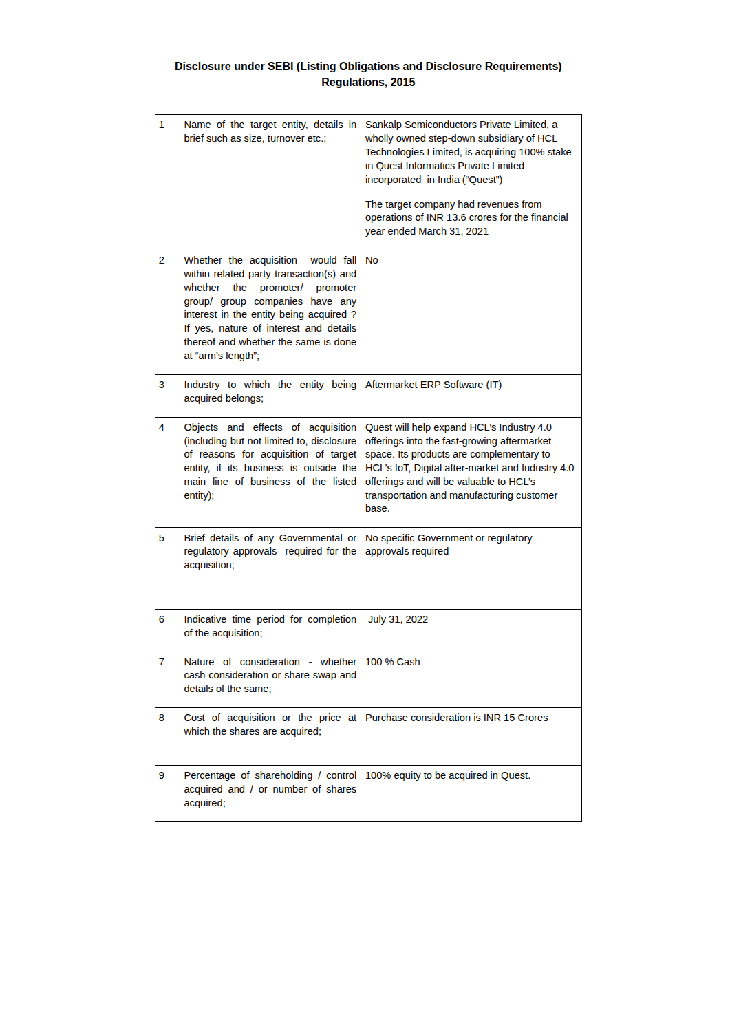Disclosure under SEBI (Listing Obligations and Disclosure Requirements)
Regulations, 2015
| 1 | Name of the target entity, details in brief such as size, turnover etc.; | Sankalp Semiconductors Private Limited, a wholly owned step-down subsidiary of HCL Technologies Limited, is acquiring 100% stake in Quest Informatics Private Limited incorporated in India (“Quest”) The target company had revenues from operations of INR 13.6 crores for the financial year ended March 31, 2021 |
| 2 | Whether the acquisition would fall within related party transaction(s) and whether the promoter/ promoter group/ group companies have any interest in the entity being acquired ? If yes, nature of interest and details thereof and whether the same is done at “arm’s length”; | No |
| 3 | Industry to which the entity being acquired belongs; | Aftermarket ERP Software (IT) |
| 4 | Objects and effects of acquisition (including but not limited to, disclosure of reasons for acquisition of target entity, if its business is outside the main line of business of the listed entity); | Quest will help expand HCL’s Industry 4.0 offerings into the fast-growing aftermarket space. Its products are complementary to HCL’s IoT, Digital after-market and Industry 4.0 offerings and will be valuable to HCL’s transportation and manufacturing customer base. |
| 5 | Brief details of any Governmental or regulatory approvals required for the acquisition; | No specific Government or regulatory approvals required |
| 6 | Indicative time period for completion of the acquisition; | July 31, 2022 |
| 7 | Nature of consideration - whether cash consideration or share swap and details of the same; | 100 % Cash |
| 8 | Cost of acquisition or the price at which the shares are acquired; | Purchase consideration is INR 15 Crores |
| 9 | Percentage of shareholding / control acquired and / or number of shares acquired; | 100% equity to be acquired in Quest. |